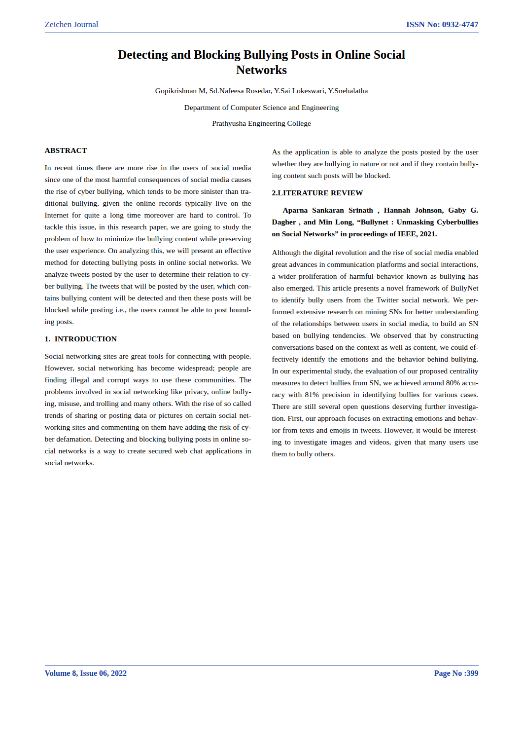Zeichen Journal ISSN No: 0932-4747
Detecting and Blocking Bullying Posts in Online Social
Networks
Gopikrishnan M, Sd.Nafeesa Rosedar, Y.Sai Lokeswari, Y.Snehalatha
Department of Computer Science and Engineering
Prathyusha Engineering College
ABSTRACT
In recent times there are more rise in the users of social media since one of the most harmful consequences of social media causes the rise of cyber bullying, which tends to be more sinister than traditional bullying, given the online records typically live on the Internet for quite a long time moreover are hard to control. To tackle this issue, in this research paper, we are going to study the problem of how to minimize the bullying content while preserving the user experience. On analyzing this, we will present an effective method for detecting bullying posts in online social networks. We analyze tweets posted by the user to determine their relation to cyber bullying. The tweets that will be posted by the user, which contains bullying content will be detected and then these posts will be blocked while posting i.e., the users cannot be able to post hounding posts.
1. INTRODUCTION
Social networking sites are great tools for connecting with people. However, social networking has become widespread; people are finding illegal and corrupt ways to use these communities. The problems involved in social networking like privacy, online bullying, misuse, and trolling and many others. With the rise of so called trends of sharing or posting data or pictures on certain social networking sites and commenting on them have adding the risk of cyber defamation. Detecting and blocking bullying posts in online social networks is a way to create secured web chat applications in social networks.
As the application is able to analyze the posts posted by the user whether they are bullying in nature or not and if they contain bullying content such posts will be blocked.
2.LITERATURE REVIEW
Aparna Sankaran Srinath , Hannah Johnson, Gaby G. Dagher , and Min Long, “Bullynet : Unmasking Cyberbullies on Social Networks” in proceedings of IEEE, 2021.
Although the digital revolution and the rise of social media enabled great advances in communication platforms and social interactions, a wider proliferation of harmful behavior known as bullying has also emerged. This article presents a novel framework of BullyNet to identify bully users from the Twitter social network. We performed extensive research on mining SNs for better understanding of the relationships between users in social media, to build an SN based on bullying tendencies. We observed that by constructing conversations based on the context as well as content, we could effectively identify the emotions and the behavior behind bullying. In our experimental study, the evaluation of our proposed centrality measures to detect bullies from SN, we achieved around 80% accuracy with 81% precision in identifying bullies for various cases. There are still several open questions deserving further investigation. First, our approach focuses on extracting emotions and behavior from texts and emojis in tweets. However, it would be interesting to investigate images and videos, given that many users use them to bully others.
Volume 8, Issue 06, 2022 Page No :399